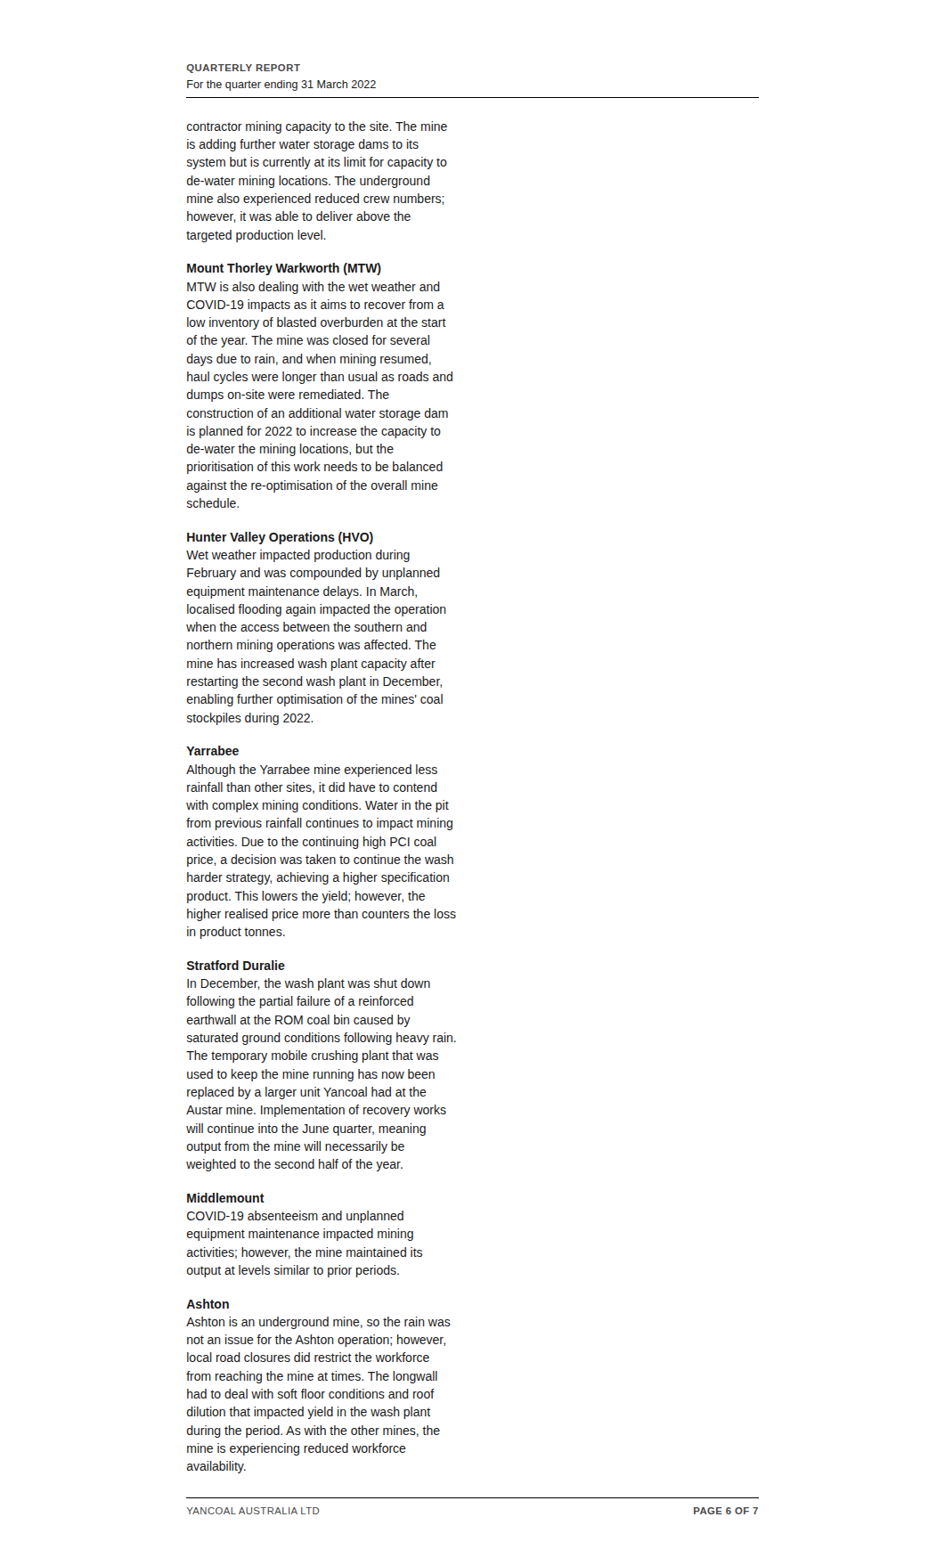Quarterly Report
For the quarter ending 31 March 2022
contractor mining capacity to the site. The mine is adding further water storage dams to its system but is currently at its limit for capacity to de-water mining locations. The underground mine also experienced reduced crew numbers; however, it was able to deliver above the targeted production level.
Mount Thorley Warkworth (MTW)
MTW is also dealing with the wet weather and COVID-19 impacts as it aims to recover from a low inventory of blasted overburden at the start of the year. The mine was closed for several days due to rain, and when mining resumed, haul cycles were longer than usual as roads and dumps on-site were remediated. The construction of an additional water storage dam is planned for 2022 to increase the capacity to de-water the mining locations, but the prioritisation of this work needs to be balanced against the re-optimisation of the overall mine schedule.
Hunter Valley Operations (HVO)
Wet weather impacted production during February and was compounded by unplanned equipment maintenance delays. In March, localised flooding again impacted the operation when the access between the southern and northern mining operations was affected. The mine has increased wash plant capacity after restarting the second wash plant in December, enabling further optimisation of the mines' coal stockpiles during 2022.
Yarrabee
Although the Yarrabee mine experienced less rainfall than other sites, it did have to contend with complex mining conditions. Water in the pit from previous rainfall continues to impact mining activities. Due to the continuing high PCI coal price, a decision was taken to continue the wash harder strategy, achieving a higher specification product. This lowers the yield; however, the higher realised price more than counters the loss in product tonnes.
Stratford Duralie
In December, the wash plant was shut down following the partial failure of a reinforced earthwall at the ROM coal bin caused by saturated ground conditions following heavy rain. The temporary mobile crushing plant that was used to keep the mine running has now been replaced by a larger unit Yancoal had at the Austar mine. Implementation of recovery works will continue into the June quarter, meaning output from the mine will necessarily be weighted to the second half of the year.
Middlemount
COVID-19 absenteeism and unplanned equipment maintenance impacted mining activities; however, the mine maintained its output at levels similar to prior periods.
Ashton
Ashton is an underground mine, so the rain was not an issue for the Ashton operation; however, local road closures did restrict the workforce from reaching the mine at times. The longwall had to deal with soft floor conditions and roof dilution that impacted yield in the wash plant during the period. As with the other mines, the mine is experiencing reduced workforce availability.
Yancoal Australia Ltd Page 6 of 7